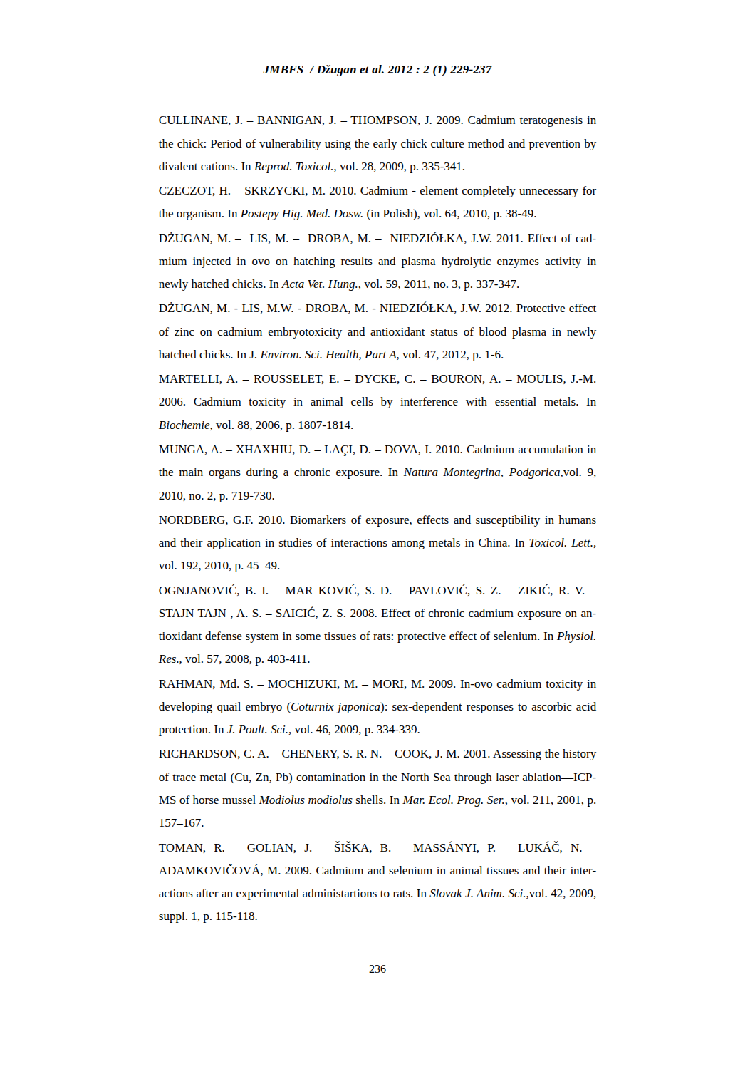JMBFS / Džugan et al. 2012 : 2 (1) 229-237
CULLINANE, J. – BANNIGAN, J. – THOMPSON, J. 2009. Cadmium teratogenesis in the chick: Period of vulnerability using the early chick culture method and prevention by divalent cations. In Reprod. Toxicol., vol. 28, 2009, p. 335-341.
CZECZOT, H. – SKRZYCKI, M. 2010. Cadmium - element completely unnecessary for the organism. In Postepy Hig. Med. Dosw. (in Polish), vol. 64, 2010, p. 38-49.
DŻUGAN, M. – LIS, M. – DROBA, M. – NIEDZIÓŁKA, J.W. 2011. Effect of cadmium injected in ovo on hatching results and plasma hydrolytic enzymes activity in newly hatched chicks. In Acta Vet. Hung., vol. 59, 2011, no. 3, p. 337-347.
DŻUGAN, M. - LIS, M.W. - DROBA, M. - NIEDZIÓŁKA, J.W. 2012. Protective effect of zinc on cadmium embryotoxicity and antioxidant status of blood plasma in newly hatched chicks. In J. Environ. Sci. Health, Part A, vol. 47, 2012, p. 1-6.
MARTELLI, A. – ROUSSELET, E. – DYCKE, C. – BOURON, A. – MOULIS, J.-M. 2006. Cadmium toxicity in animal cells by interference with essential metals. In Biochemie, vol. 88, 2006, p. 1807-1814.
MUNGA, A. – XHAXHIU, D. – LAÇI, D. – DOVA, I. 2010. Cadmium accumulation in the main organs during a chronic exposure. In Natura Montegrina, Podgorica, vol. 9, 2010, no. 2, p. 719-730.
NORDBERG, G.F. 2010. Biomarkers of exposure, effects and susceptibility in humans and their application in studies of interactions among metals in China. In Toxicol. Lett., vol. 192, 2010, p. 45–49.
OGNJANOVIĆ, B. I. – MAR KOVIĆ, S. D. – PAVLOVIĆ, S. Z. – ZIKIĆ, R. V. – STAJN TAJN , A. S. – SAICIĆ, Z. S. 2008. Effect of chronic cadmium exposure on antioxidant defense system in some tissues of rats: protective effect of selenium. In Physiol. Res., vol. 57, 2008, p. 403-411.
RAHMAN, Md. S. – MOCHIZUKI, M. – MORI, M. 2009. In-ovo cadmium toxicity in developing quail embryo (Coturnix japonica): sex-dependent responses to ascorbic acid protection. In J. Poult. Sci., vol. 46, 2009, p. 334-339.
RICHARDSON, C. A. – CHENERY, S. R. N. – COOK, J. M. 2001. Assessing the history of trace metal (Cu, Zn, Pb) contamination in the North Sea through laser ablation—ICP-MS of horse mussel Modiolus modiolus shells. In Mar. Ecol. Prog. Ser., vol. 211, 2001, p. 157–167.
TOMAN, R. – GOLIAN, J. – ŠIŠKA, B. – MASSÁNYI, P. – LUKÁČ, N. – ADAMKOVIČOVÁ, M. 2009. Cadmium and selenium in animal tissues and their interactions after an experimental administartions to rats. In Slovak J. Anim. Sci., vol. 42, 2009, suppl. 1, p. 115-118.
236